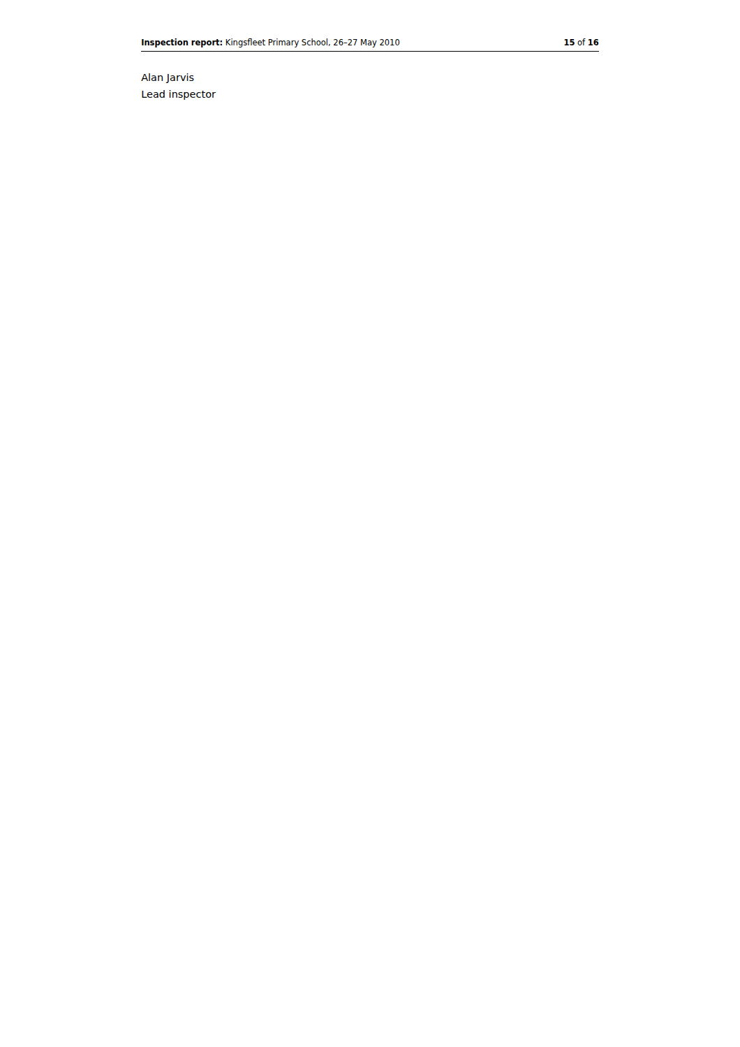Inspection report: Kingsfleet Primary School, 26–27 May 2010
15 of 16
Alan Jarvis
Lead inspector